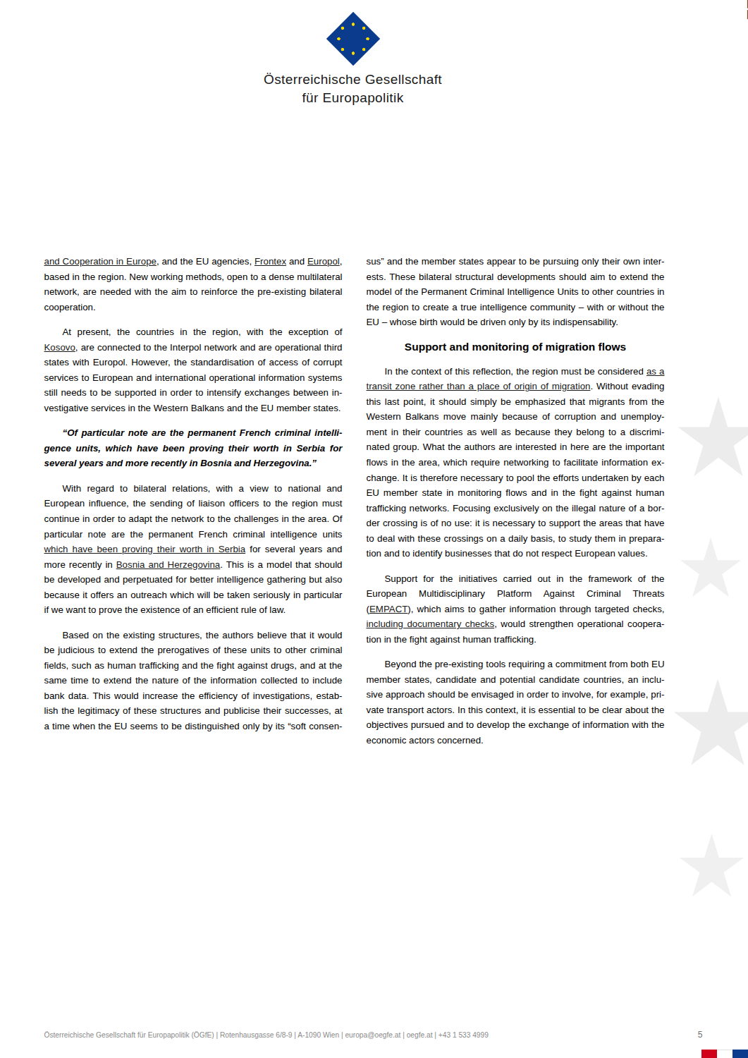ÖGfE Policy Brief 01'2022
Österreichische Gesellschaft für Europapolitik
and Cooperation in Europe, and the EU agencies, Frontex and Europol, based in the region. New working methods, open to a dense multilateral network, are needed with the aim to reinforce the pre-existing bilateral cooperation.
At present, the countries in the region, with the exception of Kosovo, are connected to the Interpol network and are operational third states with Europol. However, the standardisation of access of corrupt services to European and international operational information systems still needs to be supported in order to intensify exchanges between investigative services in the Western Balkans and the EU member states.
“Of particular note are the permanent French criminal intelligence units, which have been proving their worth in Serbia for several years and more recently in Bosnia and Herzegovina.”
With regard to bilateral relations, with a view to national and European influence, the sending of liaison officers to the region must continue in order to adapt the network to the challenges in the area. Of particular note are the permanent French criminal intelligence units which have been proving their worth in Serbia for several years and more recently in Bosnia and Herzegovina. This is a model that should be developed and perpetuated for better intelligence gathering but also because it offers an outreach which will be taken seriously in particular if we want to prove the existence of an efficient rule of law.
Based on the existing structures, the authors believe that it would be judicious to extend the prerogatives of these units to other criminal fields, such as human trafficking and the fight against drugs, and at the same time to extend the nature of the information collected to include bank data. This would increase the efficiency of investigations, establish the legitimacy of these structures and publicise their successes, at a time when the EU seems to be distinguished only by its “soft consensus” and the member states appear to be pursuing only their own interests. These bilateral structural developments should aim to extend the model of the Permanent Criminal Intelligence Units to other countries in the region to create a true intelligence community – with or without the EU – whose birth would be driven only by its indispensability.
Support and monitoring of migration flows
In the context of this reflection, the region must be considered as a transit zone rather than a place of origin of migration. Without evading this last point, it should simply be emphasized that migrants from the Western Balkans move mainly because of corruption and unemployment in their countries as well as because they belong to a discriminated group. What the authors are interested in here are the important flows in the area, which require networking to facilitate information exchange. It is therefore necessary to pool the efforts undertaken by each EU member state in monitoring flows and in the fight against human trafficking networks. Focusing exclusively on the illegal nature of a border crossing is of no use: it is necessary to support the areas that have to deal with these crossings on a daily basis, to study them in preparation and to identify businesses that do not respect European values.
Support for the initiatives carried out in the framework of the European Multidisciplinary Platform Against Criminal Threats (EMPACT), which aims to gather information through targeted checks, including documentary checks, would strengthen operational cooperation in the fight against human trafficking.
Beyond the pre-existing tools requiring a commitment from both EU member states, candidate and potential candidate countries, an inclusive approach should be envisaged in order to involve, for example, private transport actors. In this context, it is essential to be clear about the objectives pursued and to develop the exchange of information with the economic actors concerned.
Österreichische Gesellschaft für Europapolitik (ÖGfE) | Rotenhausgasse 6/8-9 | A-1090 Wien | europa@oegfe.at | oegfe.at | +43 1 533 4999
5